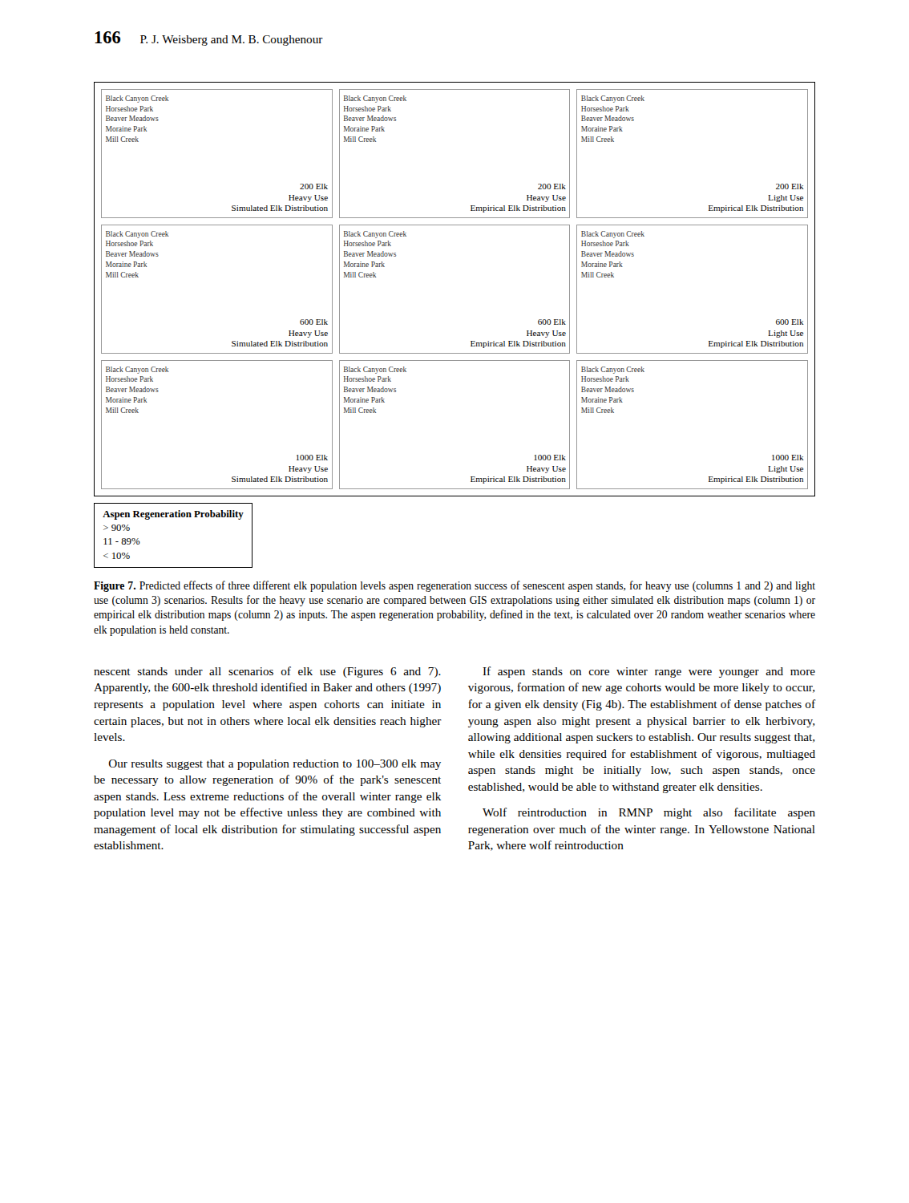166 P. J. Weisberg and M. B. Coughenour
Black Canyon Creek Horseshoe Park Beaver Meadows Moraine Park Mill Creek
200 Elk
Heavy Use
Simulated Elk Distribution
Black Canyon Creek Horseshoe Park Beaver Meadows Moraine Park Mill Creek
200 Elk
Heavy Use
Empirical Elk Distribution
Black Canyon Creek Horseshoe Park Beaver Meadows Moraine Park Mill Creek
200 Elk
Light Use
Empirical Elk Distribution
Black Canyon Creek Horseshoe Park Beaver Meadows Moraine Park Mill Creek
600 Elk
Heavy Use
Simulated Elk Distribution
Black Canyon Creek Horseshoe Park Beaver Meadows Moraine Park Mill Creek
600 Elk
Heavy Use
Empirical Elk Distribution
Black Canyon Creek Horseshoe Park Beaver Meadows Moraine Park Mill Creek
600 Elk
Light Use
Empirical Elk Distribution
Black Canyon Creek Horseshoe Park Beaver Meadows Moraine Park Mill Creek
1000 Elk
Heavy Use
Simulated Elk Distribution
Black Canyon Creek Horseshoe Park Beaver Meadows Moraine Park Mill Creek
1000 Elk
Heavy Use
Empirical Elk Distribution
Black Canyon Creek Horseshoe Park Beaver Meadows Moraine Park Mill Creek
1000 Elk
Light Use
Empirical Elk Distribution
Aspen Regeneration Probability > 90%
11 - 89%
< 10%
Figure 7. Predicted effects of three different elk population levels aspen regeneration success of senescent aspen stands, for heavy use (columns 1 and 2) and light use (column 3) scenarios. Results for the heavy use scenario are compared between GIS extrapolations using either simulated elk distribution maps (column 1) or empirical elk distribution maps (column 2) as inputs. The aspen regeneration probability, defined in the text, is calculated over 20 random weather scenarios where elk population is held constant.
nescent stands under all scenarios of elk use (Figures 6 and 7). Apparently, the 600-elk threshold identified in Baker and others (1997) represents a population level where aspen cohorts can initiate in certain places, but not in others where local elk densities reach higher levels.
Our results suggest that a population reduction to 100–300 elk may be necessary to allow regeneration of 90% of the park's senescent aspen stands. Less extreme reductions of the overall winter range elk population level may not be effective unless they are combined with management of local elk distribution for stimulating successful aspen establishment.
If aspen stands on core winter range were younger and more vigorous, formation of new age cohorts would be more likely to occur, for a given elk density (Fig 4b). The establishment of dense patches of young aspen also might present a physical barrier to elk herbivory, allowing additional aspen suckers to establish. Our results suggest that, while elk densities required for establishment of vigorous, multiaged aspen stands might be initially low, such aspen stands, once established, would be able to withstand greater elk densities.
Wolf reintroduction in RMNP might also facilitate aspen regeneration over much of the winter range. In Yellowstone National Park, where wolf reintroduction